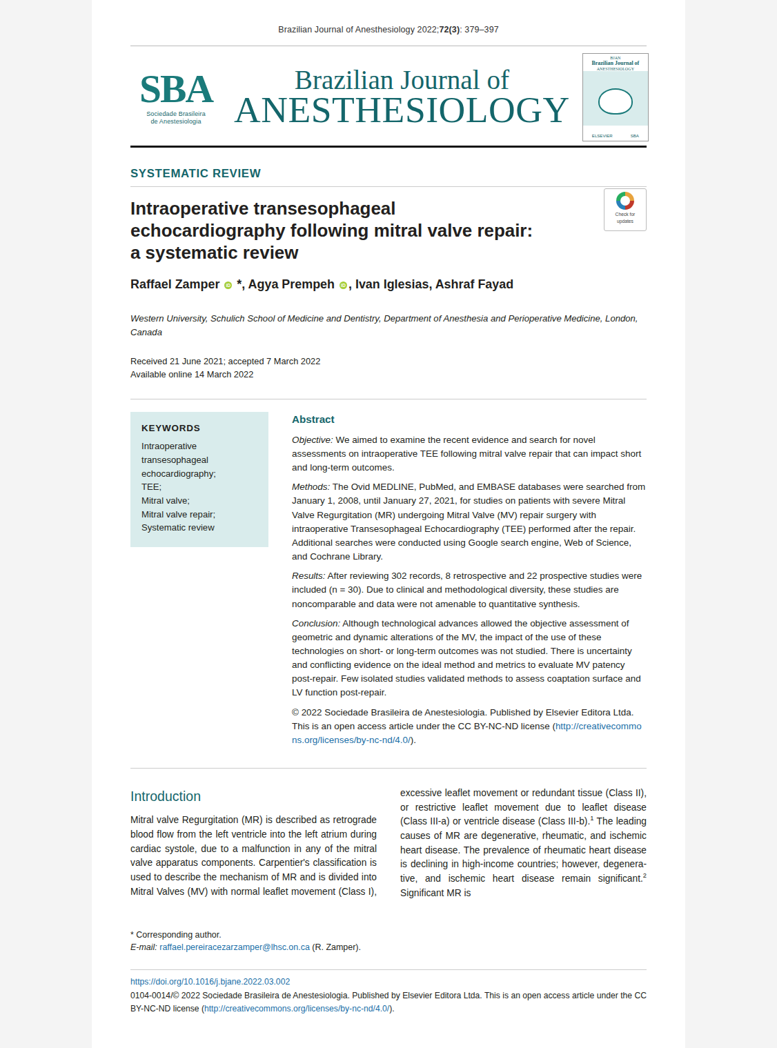Brazilian Journal of Anesthesiology 2022;72(3): 379–397
SBA Sociedade Brasileira
de Anestesiologia
Brazilian Journal of ANESTHESIOLOGY
BJANBrazilian Journal of ANESTHESIOLOGY
ELSEVIER SBA
SYSTEMATIC REVIEW
Check for
updates
Intraoperative transesophageal echocardiography following mitral valve repair: a systematic review
Raffael Zamper *, Agya Prempeh , Ivan Iglesias, Ashraf Fayad
Western University, Schulich School of Medicine and Dentistry, Department of Anesthesia and Perioperative Medicine, London, Canada
Received 21 June 2021; accepted 7 March 2022
Available online 14 March 2022
KEYWORDS
Intraoperative transesophageal echocardiography;
TEE;
Mitral valve;
Mitral valve repair;
Systematic review
Abstract
Objective: We aimed to examine the recent evidence and search for novel assessments on intraoperative TEE following mitral valve repair that can impact short and long-term outcomes.
Methods: The Ovid MEDLINE, PubMed, and EMBASE databases were searched from January 1, 2008, until January 27, 2021, for studies on patients with severe Mitral Valve Regurgitation (MR) undergoing Mitral Valve (MV) repair surgery with intraoperative Transesophageal Echocardiography (TEE) performed after the repair. Additional searches were conducted using Google search engine, Web of Science, and Cochrane Library.
Results: After reviewing 302 records, 8 retrospective and 22 prospective studies were included (n = 30). Due to clinical and methodological diversity, these studies are noncomparable and data were not amenable to quantitative synthesis.
Conclusion: Although technological advances allowed the objective assessment of geometric and dynamic alterations of the MV, the impact of the use of these technologies on short- or long-term outcomes was not studied. There is uncertainty and conflicting evidence on the ideal method and metrics to evaluate MV patency post-repair. Few isolated studies validated methods to assess coaptation surface and LV function post-repair.
© 2022 Sociedade Brasileira de Anestesiologia. Published by Elsevier Editora Ltda. This is an open access article under the CC BY-NC-ND license (http://creativecommons.org/licenses/by-nc-nd/4.0/).
Introduction
Mitral valve Regurgitation (MR) is described as retrograde blood flow from the left ventricle into the left atrium during cardiac systole, due to a malfunction in any of the mitral valve apparatus components. Carpentier's classification is used to describe the mechanism of MR and is divided into Mitral Valves (MV) with normal leaflet movement (Class I), excessive leaflet movement or redundant tissue (Class II), or restrictive leaflet movement due to leaflet disease (Class III-a) or ventricle disease (Class III-b).1 The leading causes of MR are degenerative, rheumatic, and ischemic heart disease. The prevalence of rheumatic heart disease is declining in high-income countries; however, degenerative, and ischemic heart disease remain significant.2 Significant MR is
* Corresponding author.
E-mail: raffael.pereiracezarzamper@lhsc.on.ca (R. Zamper).
https://doi.org/10.1016/j.bjane.2022.03.002 0104-0014/© 2022 Sociedade Brasileira de Anestesiologia. Published by Elsevier Editora Ltda. This is an open access article under the CC BY-NC-ND license (http://creativecommons.org/licenses/by-nc-nd/4.0/).